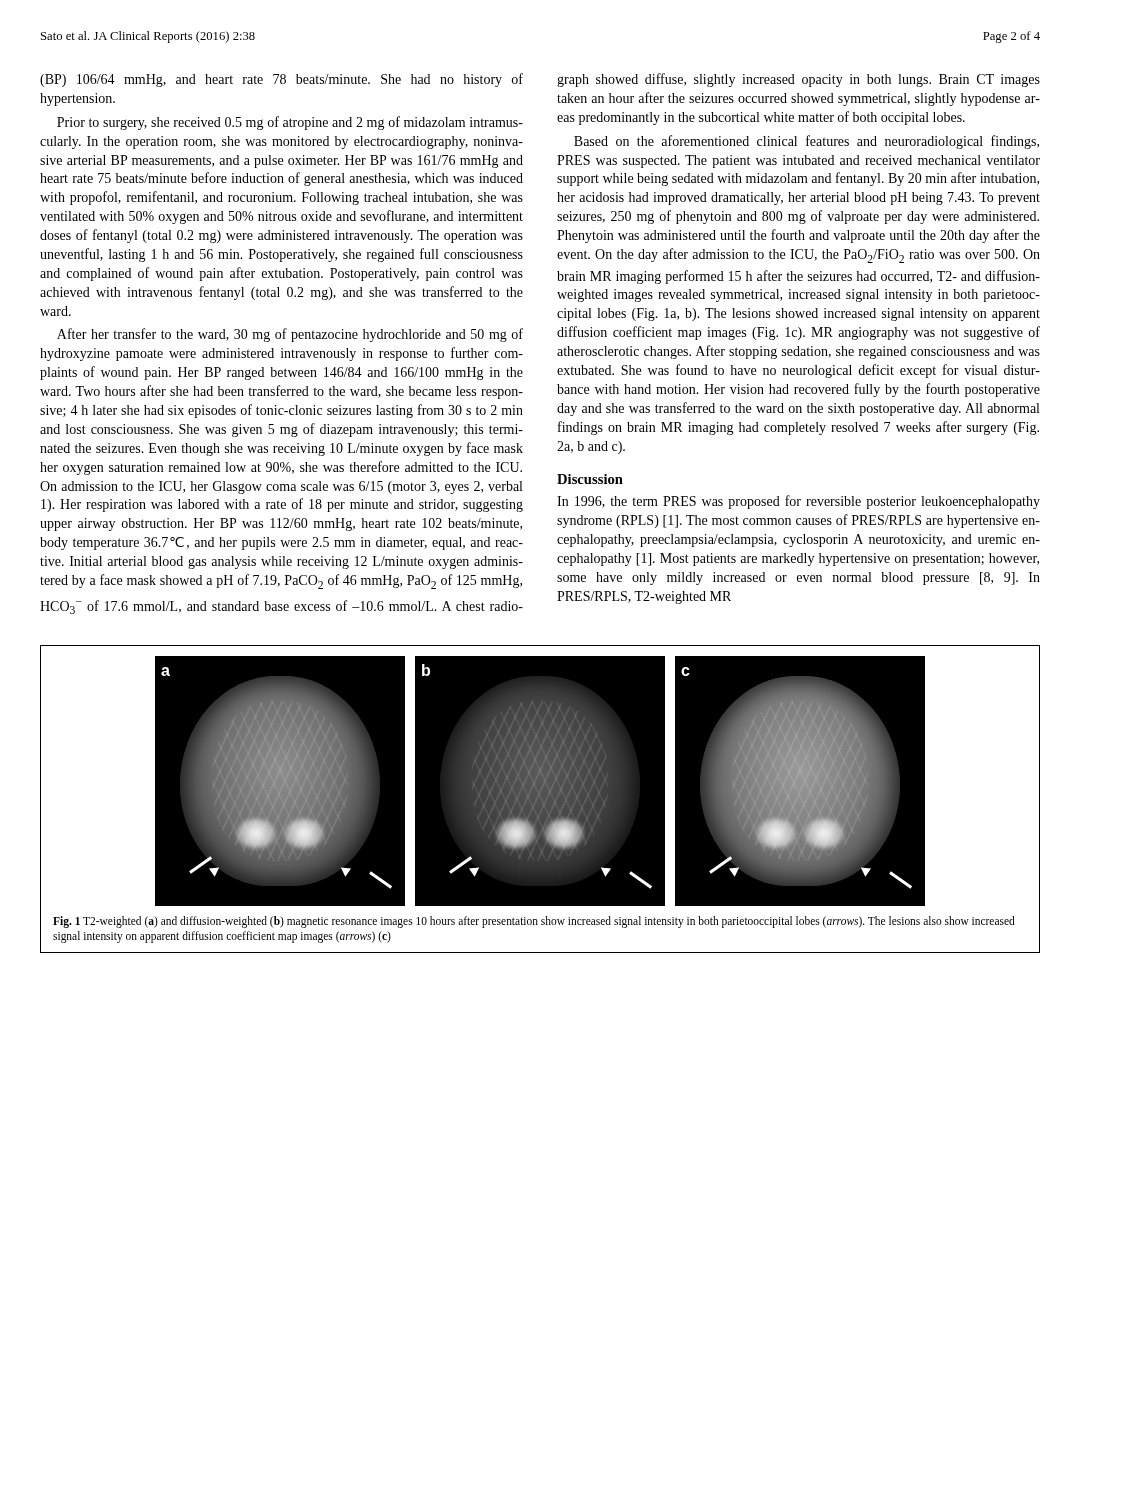Sato et al. JA Clinical Reports (2016) 2:38 Page 2 of 4
(BP) 106/64 mmHg, and heart rate 78 beats/minute. She had no history of hypertension.
Prior to surgery, she received 0.5 mg of atropine and 2 mg of midazolam intramuscularly. In the operation room, she was monitored by electrocardiography, noninvasive arterial BP measurements, and a pulse oximeter. Her BP was 161/76 mmHg and heart rate 75 beats/minute before induction of general anesthesia, which was induced with propofol, remifentanil, and rocuronium. Following tracheal intubation, she was ventilated with 50% oxygen and 50% nitrous oxide and sevoflurane, and intermittent doses of fentanyl (total 0.2 mg) were administered intravenously. The operation was uneventful, lasting 1 h and 56 min. Postoperatively, she regained full consciousness and complained of wound pain after extubation. Postoperatively, pain control was achieved with intravenous fentanyl (total 0.2 mg), and she was transferred to the ward.
After her transfer to the ward, 30 mg of pentazocine hydrochloride and 50 mg of hydroxyzine pamoate were administered intravenously in response to further complaints of wound pain. Her BP ranged between 146/84 and 166/100 mmHg in the ward. Two hours after she had been transferred to the ward, she became less responsive; 4 h later she had six episodes of tonic-clonic seizures lasting from 30 s to 2 min and lost consciousness. She was given 5 mg of diazepam intravenously; this terminated the seizures. Even though she was receiving 10 L/minute oxygen by face mask her oxygen saturation remained low at 90%, she was therefore admitted to the ICU. On admission to the ICU, her Glasgow coma scale was 6/15 (motor 3, eyes 2, verbal 1). Her respiration was labored with a rate of 18 per minute and stridor, suggesting upper airway obstruction. Her BP was 112/60 mmHg, heart rate 102 beats/minute, body temperature 36.7℃, and her pupils were 2.5 mm in diameter, equal, and reactive. Initial arterial blood gas analysis while receiving 12 L/minute oxygen administered by a face mask showed a pH of 7.19, PaCO2 of 46 mmHg, PaO2 of 125 mmHg, HCO3− of 17.6 mmol/L, and standard base excess of –10.6 mmol/L. A chest radiograph showed diffuse, slightly increased opacity in both lungs. Brain CT images taken an hour after the seizures occurred showed symmetrical, slightly hypodense areas predominantly in the subcortical white matter of both occipital lobes.
Based on the aforementioned clinical features and neuroradiological findings, PRES was suspected. The patient was intubated and received mechanical ventilator support while being sedated with midazolam and fentanyl. By 20 min after intubation, her acidosis had improved dramatically, her arterial blood pH being 7.43. To prevent seizures, 250 mg of phenytoin and 800 mg of valproate per day were administered. Phenytoin was administered until the fourth and valproate until the 20th day after the event. On the day after admission to the ICU, the PaO2/FiO2 ratio was over 500. On brain MR imaging performed 15 h after the seizures had occurred, T2- and diffusion-weighted images revealed symmetrical, increased signal intensity in both parietooccipital lobes (Fig. 1a, b). The lesions showed increased signal intensity on apparent diffusion coefficient map images (Fig. 1c). MR angiography was not suggestive of atherosclerotic changes. After stopping sedation, she regained consciousness and was extubated. She was found to have no neurological deficit except for visual disturbance with hand motion. Her vision had recovered fully by the fourth postoperative day and she was transferred to the ward on the sixth postoperative day. All abnormal findings on brain MR imaging had completely resolved 7 weeks after surgery (Fig. 2a, b and c).
Discussion
In 1996, the term PRES was proposed for reversible posterior leukoencephalopathy syndrome (RPLS) [1]. The most common causes of PRES/RPLS are hypertensive encephalopathy, preeclampsia/eclampsia, cyclosporin A neurotoxicity, and uremic encephalopathy [1]. Most patients are markedly hypertensive on presentation; however, some have only mildly increased or even normal blood pressure [8, 9]. In PRES/RPLS, T2-weighted MR
a
b
c
Fig. 1 T2-weighted (a) and diffusion-weighted (b) magnetic resonance images 10 hours after presentation show increased signal intensity in both parietooccipital lobes (arrows). The lesions also show increased signal intensity on apparent diffusion coefficient map images (arrows) (c)